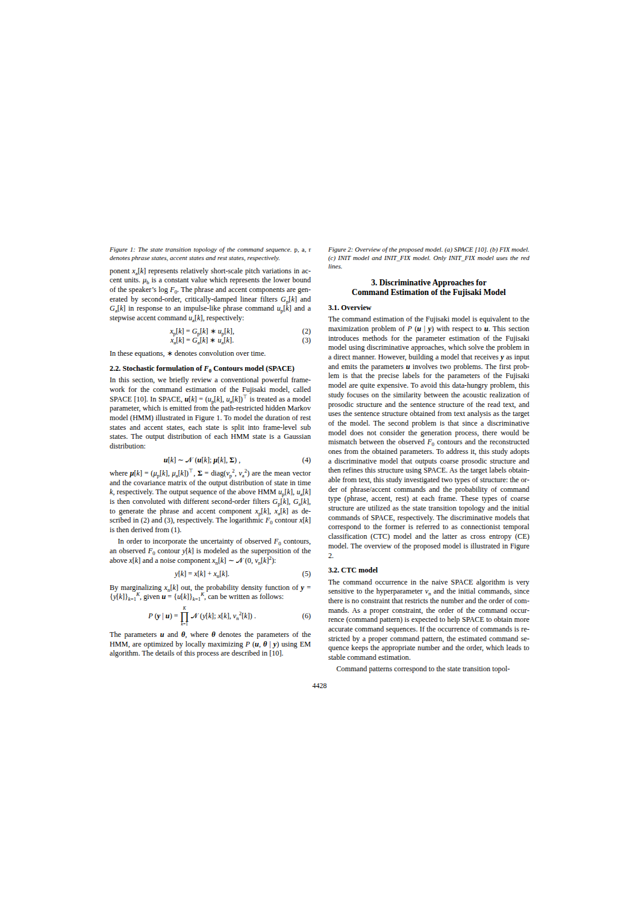Figure 1: The state transition topology of the command sequence. p, a, r denotes phrase states, accent states and rest states, respectively.
ponent xa[k] represents relatively short-scale pitch variations in accent units. μb is a constant value which represents the lower bound of the speaker’s log F0. The phrase and accent components are generated by second-order, critically-damped linear filters Gp[k] and Ga[k] in response to an impulse-like phrase command up[k] and a stepwise accent command ua[k], respectively:
xp[k] = Gp[k] ∗ up[k],
(2)
xa[k] = Ga[k] ∗ ua[k].
(3)
In these equations, ∗ denotes convolution over time.
2.2. Stochastic formulation of F0 Contours model (SPACE)
In this section, we briefly review a conventional powerful framework for the command estimation of the Fujisaki model, called SPACE [10]. In SPACE, u[k] = (up[k], ua[k])⊤ is treated as a model parameter, which is emitted from the path-restricted hidden Markov model (HMM) illustrated in Figure 1. To model the duration of rest states and accent states, each state is split into frame-level sub states. The output distribution of each HMM state is a Gaussian distribution:
u[k] ∼ 𝒩 (u[k]; μ[k], Σ) ,
(4)
where μ[k] = (μp[k], μa[k])⊤, Σ = diag(vp2, va2) are the mean vector and the covariance matrix of the output distribution of state in time k, respectively. The output sequence of the above HMM up[k], ua[k] is then convoluted with different second-order filters Gp[k], Ga[k], to generate the phrase and accent component xp[k], xa[k] as described in (2) and (3), respectively. The logarithmic F0 contour x[k] is then derived from (1).
In order to incorporate the uncertainty of observed F0 contours, an observed F0 contour y[k] is modeled as the superposition of the above x[k] and a noise component xn[k] ∼ 𝒩 (0, vn[k]2):
y[k] = x[k] + xn[k].
(5)
By marginalizing xn[k] out, the probability density function of y = {y[k]}k=1K, given u = {u[k]}k=1K, can be written as follows:
P (y | u) = K∏k=1 𝒩 (y[k]; x[k], vn2[k]) .
(6)
The parameters u and θ, where θ denotes the parameters of the HMM, are optimized by locally maximizing P (u, θ | y) using EM algorithm. The details of this process are described in [10].
Figure 2: Overview of the proposed model. (a) SPACE [10]. (b) FIX model. (c) INIT model and INIT_FIX model. Only INIT_FIX model uses the red lines.
3. Discriminative Approaches for
Command Estimation of the Fujisaki Model
3.1. Overview
The command estimation of the Fujisaki model is equivalent to the maximization problem of P (u | y) with respect to u. This section introduces methods for the parameter estimation of the Fujisaki model using discriminative approaches, which solve the problem in a direct manner. However, building a model that receives y as input and emits the parameters u involves two problems. The first problem is that the precise labels for the parameters of the Fujisaki model are quite expensive. To avoid this data-hungry problem, this study focuses on the similarity between the acoustic realization of prosodic structure and the sentence structure of the read text, and uses the sentence structure obtained from text analysis as the target of the model. The second problem is that since a discriminative model does not consider the generation process, there would be mismatch between the observed F0 contours and the reconstructed ones from the obtained parameters. To address it, this study adopts a discriminative model that outputs coarse prosodic structure and then refines this structure using SPACE. As the target labels obtainable from text, this study investigated two types of structure: the order of phrase/accent commands and the probability of command type (phrase, accent, rest) at each frame. These types of coarse structure are utilized as the state transition topology and the initial commands of SPACE, respectively. The discriminative models that correspond to the former is referred to as connectionist temporal classification (CTC) model and the latter as cross entropy (CE) model. The overview of the proposed model is illustrated in Figure 2.
3.2. CTC model
The command occurrence in the naive SPACE algorithm is very sensitive to the hyperparameter vn and the initial commands, since there is no constraint that restricts the number and the order of commands. As a proper constraint, the order of the command occurrence (command pattern) is expected to help SPACE to obtain more accurate command sequences. If the occurrence of commands is restricted by a proper command pattern, the estimated command sequence keeps the appropriate number and the order, which leads to stable command estimation.
Command patterns correspond to the state transition topol-
4428